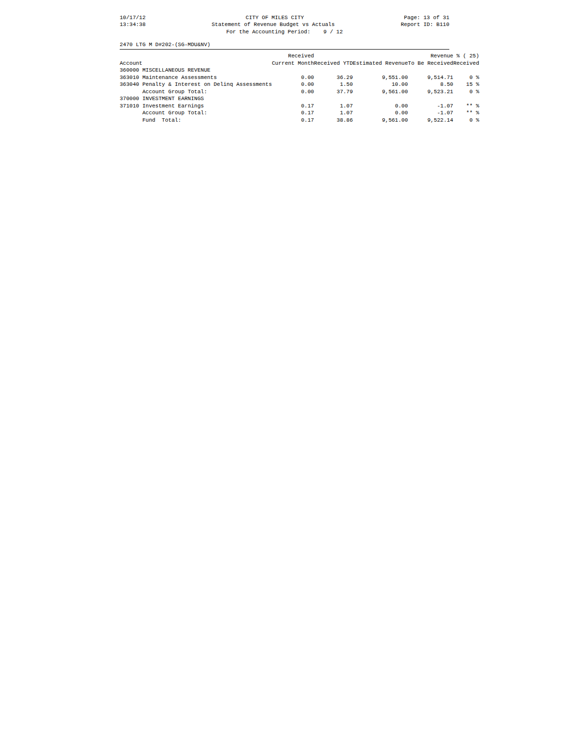10/17/12
CITY OF MILES CITY
Page: 13 of 31
13:34:38
Statement of Revenue Budget vs Actuals
Report ID: B110
For the Accounting Period: 9 / 12
2470 LTG M D#202-(SG-MDU&NV)
| | | Received | | | Revenue | % ( 25) |
| Account | | Current Month | Received YTD | Estimated Revenue | To Be Received | Received |
| 360000 MISCELLANEOUS REVENUE | | | | | |
| 363010 | Maintenance Assessments | 0.00 | 36.29 | 9,551.00 | 9,514.71 | 0 % |
| 363040 | Penalty & Interest on Delinq Assessments | 0.00 | 1.50 | 10.00 | 8.50 | 15 % |
| | Account Group Total: | 0.00 | 37.79 | 9,561.00 | 9,523.21 | 0 % |
| 370000 INVESTMENT EARNINGS | | | | | |
| 371010 | Investment Earnings | 0.17 | 1.07 | 0.00 | -1.07 | ** % |
| | Account Group Total: | 0.17 | 1.07 | 0.00 | -1.07 | ** % |
| | Fund Total: | 0.17 | 38.86 | 9,561.00 | 9,522.14 | 0 % |